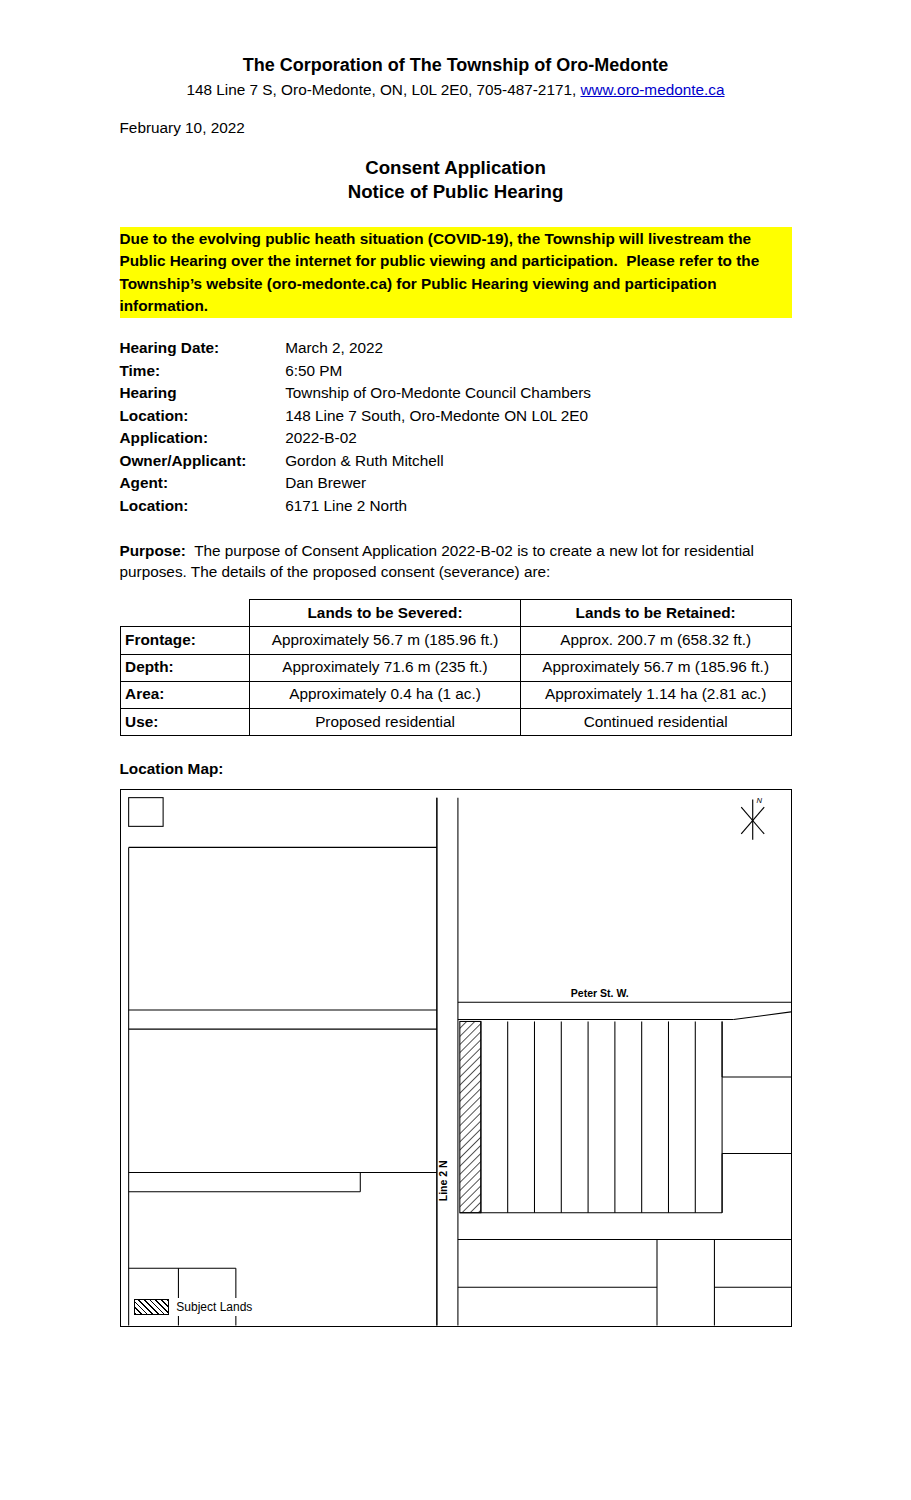The Corporation of The Township of Oro-Medonte
148 Line 7 S, Oro-Medonte, ON, L0L 2E0, 705-487-2171, www.oro-medonte.ca
February 10, 2022
Consent Application
Notice of Public Hearing
Due to the evolving public heath situation (COVID-19), the Township will livestream the Public Hearing over the internet for public viewing and participation. Please refer to the Township’s website (oro-medonte.ca) for Public Hearing viewing and participation information.
| Hearing Date: | March 2, 2022 |
| Time: | 6:50 PM |
| Hearing | Township of Oro-Medonte Council Chambers |
| Location: | 148 Line 7 South, Oro-Medonte ON L0L 2E0 |
| Application: | 2022-B-02 |
| Owner/Applicant: | Gordon & Ruth Mitchell |
| Agent: | Dan Brewer |
| Location: | 6171 Line 2 North |
Purpose: The purpose of Consent Application 2022-B-02 is to create a new lot for residential purposes. The details of the proposed consent (severance) are:
| | Lands to be Severed: | Lands to be Retained: |
| --- | --- | --- |
| Frontage: | Approximately 56.7 m (185.96 ft.) | Approx. 200.7 m (658.32 ft.) |
| Depth: | Approximately 71.6 m (235 ft.) | Approximately 56.7 m (185.96 ft.) |
| Area: | Approximately 0.4 ha (1 ac.) | Approximately 1.14 ha (2.81 ac.) |
| Use: | Proposed residential | Continued residential |
Location Map:
N Line 2 N Peter St. W.
Subject Lands